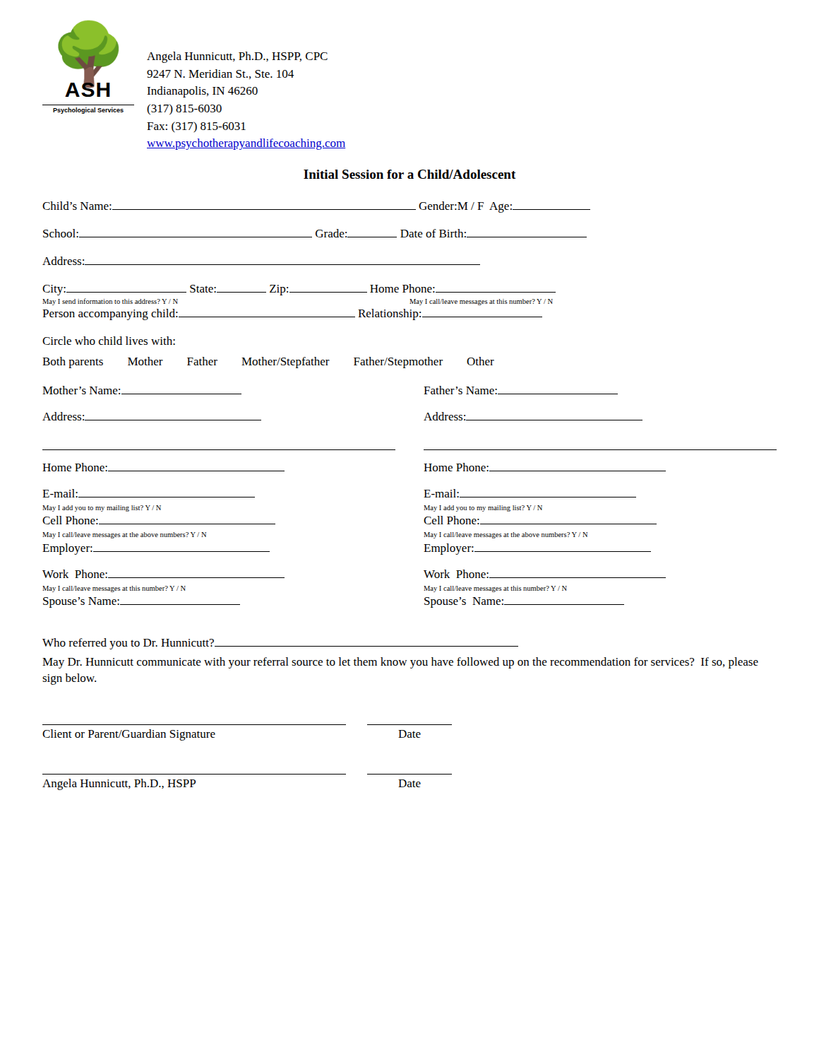🌳
ASH
Psychological Services
Angela Hunnicutt, Ph.D., HSPP, CPC
9247 N. Meridian St., Ste. 104
Indianapolis, IN 46260
(317) 815-6030
Fax: (317) 815-6031
www.psychotherapyandlifecoaching.com
Initial Session for a Child/Adolescent
Child’s Name: Gender:M / F Age:
School: Grade: Date of Birth:
Address:
City: State: Zip: Home Phone:
| May I send information to this address? Y / N | May I call/leave messages at this number? Y / N |
Person accompanying child: Relationship:
Circle who child lives with:
Both parents Mother Father Mother/Stepfather Father/Stepmother Other
| Mother’s Name: Address: Home Phone: E-mail: May I add you to my mailing list? Y / N Cell Phone: May I call/leave messages at the above numbers? Y / N Employer: Work Phone: May I call/leave messages at this number? Y / N Spouse’s Name: | Father’s Name: Address: Home Phone: E-mail: May I add you to my mailing list? Y / N Cell Phone: May I call/leave messages at the above numbers? Y / N Employer: Work Phone: May I call/leave messages at this number? Y / N Spouse’s Name: |
Who referred you to Dr. Hunnicutt?
May Dr. Hunnicutt communicate with your referral source to let them know you have followed up on the recommendation for services? If so, please sign below.
Client or Parent/Guardian Signature Date
Angela Hunnicutt, Ph.D., HSPP Date